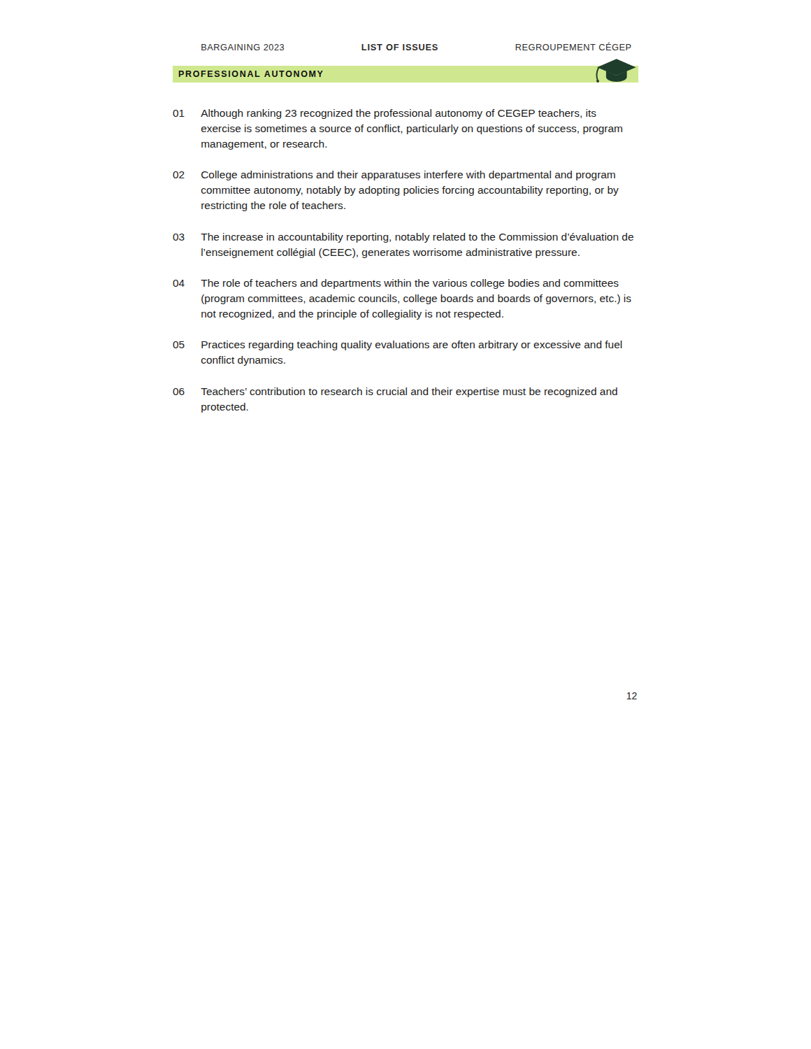BARGAINING 2023 LIST OF ISSUES REGROUPEMENT CÉGEP
Professional Autonomy
Although ranking 23 recognized the professional autonomy of CEGEP teachers, its exercise is sometimes a source of conflict, particularly on questions of success, program management, or research.
College administrations and their apparatuses interfere with departmental and program committee autonomy, notably by adopting policies forcing accountability reporting, or by restricting the role of teachers.
The increase in accountability reporting, notably related to the Commission d’évaluation de l’enseignement collégial (CEEC), generates worrisome administrative pressure.
The role of teachers and departments within the various college bodies and committees (program committees, academic councils, college boards and boards of governors, etc.) is not recognized, and the principle of collegiality is not respected.
Practices regarding teaching quality evaluations are often arbitrary or excessive and fuel conflict dynamics.
Teachers’ contribution to research is crucial and their expertise must be recognized and protected.
12